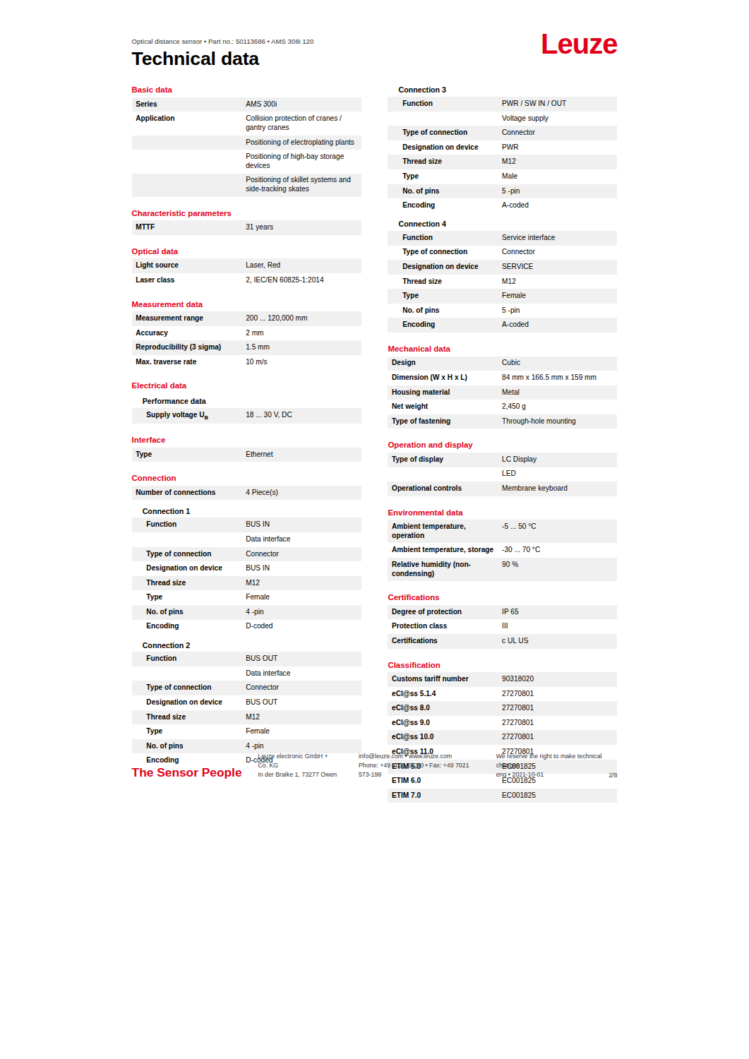Leuze
Optical distance sensor • Part no.: 50113686 • AMS 308i 120
Technical data
Basic data
| Series | AMS 300i |
| Application | Collision protection of cranes / gantry cranes |
| | Positioning of electroplating plants |
| | Positioning of high-bay storage devices |
| | Positioning of skillet systems and side-tracking skates |
Characteristic parameters
| MTTF | 31 years |
Optical data
| Light source | Laser, Red |
| Laser class | 2, IEC/EN 60825-1:2014 |
Measurement data
| Measurement range | 200 ... 120,000 mm |
| Accuracy | 2 mm |
| Reproducibility (3 sigma) | 1.5 mm |
| Max. traverse rate | 10 m/s |
Electrical data
Performance data
| Supply voltage U B | 18 ... 30 V, DC |
Interface
| Type | Ethernet |
Connection
| Number of connections | 4 Piece(s) |
Connection 1
| Function | BUS IN |
| | Data interface |
| Type of connection | Connector |
| Designation on device | BUS IN |
| Thread size | M12 |
| Type | Female |
| No. of pins | 4 -pin |
| Encoding | D-coded |
Connection 2
| Function | BUS OUT |
| | Data interface |
| Type of connection | Connector |
| Designation on device | BUS OUT |
| Thread size | M12 |
| Type | Female |
| No. of pins | 4 -pin |
| Encoding | D-coded |
Connection 3
| Function | PWR / SW IN / OUT |
| | Voltage supply |
| Type of connection | Connector |
| Designation on device | PWR |
| Thread size | M12 |
| Type | Male |
| No. of pins | 5 -pin |
| Encoding | A-coded |
Connection 4
| Function | Service interface |
| Type of connection | Connector |
| Designation on device | SERVICE |
| Thread size | M12 |
| Type | Female |
| No. of pins | 5 -pin |
| Encoding | A-coded |
Mechanical data
| Design | Cubic |
| Dimension (W x H x L) | 84 mm x 166.5 mm x 159 mm |
| Housing material | Metal |
| Net weight | 2,450 g |
| Type of fastening | Through-hole mounting |
Operation and display
| Type of display | LC Display |
| | LED |
| Operational controls | Membrane keyboard |
Environmental data
| Ambient temperature, operation | -5 ... 50 °C |
| Ambient temperature, storage | -30 ... 70 °C |
| Relative humidity (non-condensing) | 90 % |
Certifications
| Degree of protection | IP 65 |
| Protection class | III |
| Certifications | c UL US |
Classification
| Customs tariff number | 90318020 |
| eCl@ss 5.1.4 | 27270801 |
| eCl@ss 8.0 | 27270801 |
| eCl@ss 9.0 | 27270801 |
| eCl@ss 10.0 | 27270801 |
| eCl@ss 11.0 | 27270801 |
| ETIM 5.0 | EC001825 |
| ETIM 6.0 | EC001825 |
| ETIM 7.0 | EC001825 |
The Sensor People
Leuze electronic GmbH + Co. KG
In der Braike 1, 73277 Owen
info@leuze.com • www.leuze.com
Phone: +49 7021 573-0 • Fax: +49 7021 573-199
We reserve the right to make technical changes
eng • 2021-10-01
2/8